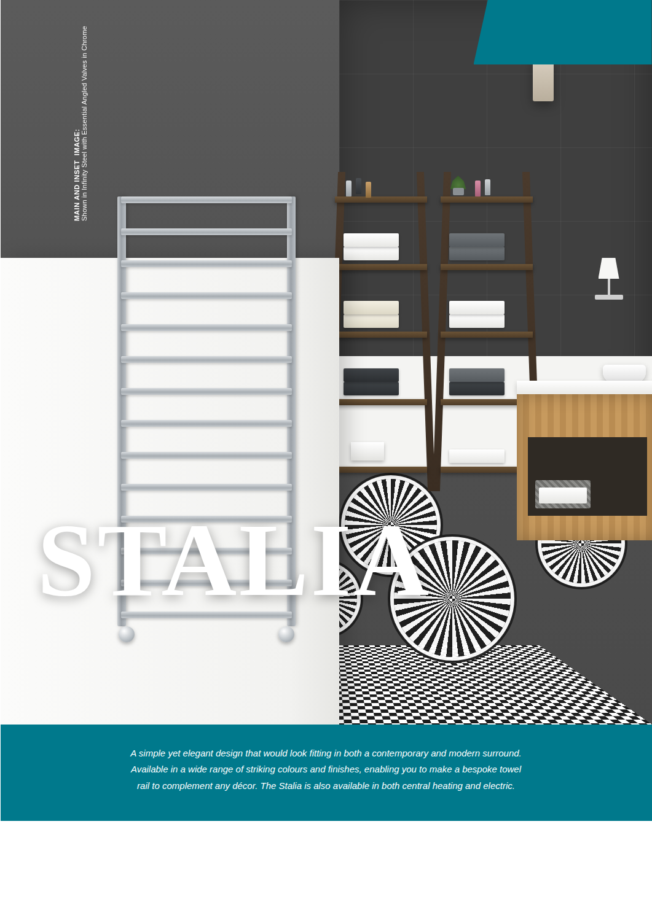MAIN AND INSET IMAGE:
Shown in Infinity Steel with Essential Angled Valves in Chrome
STALIA
A simple yet elegant design that would look fitting in both a contemporary and modern surround. Available in a wide range of striking colours and finishes, enabling you to make a bespoke towel rail to complement any décor. The Stalia is also available in both central heating and electric.